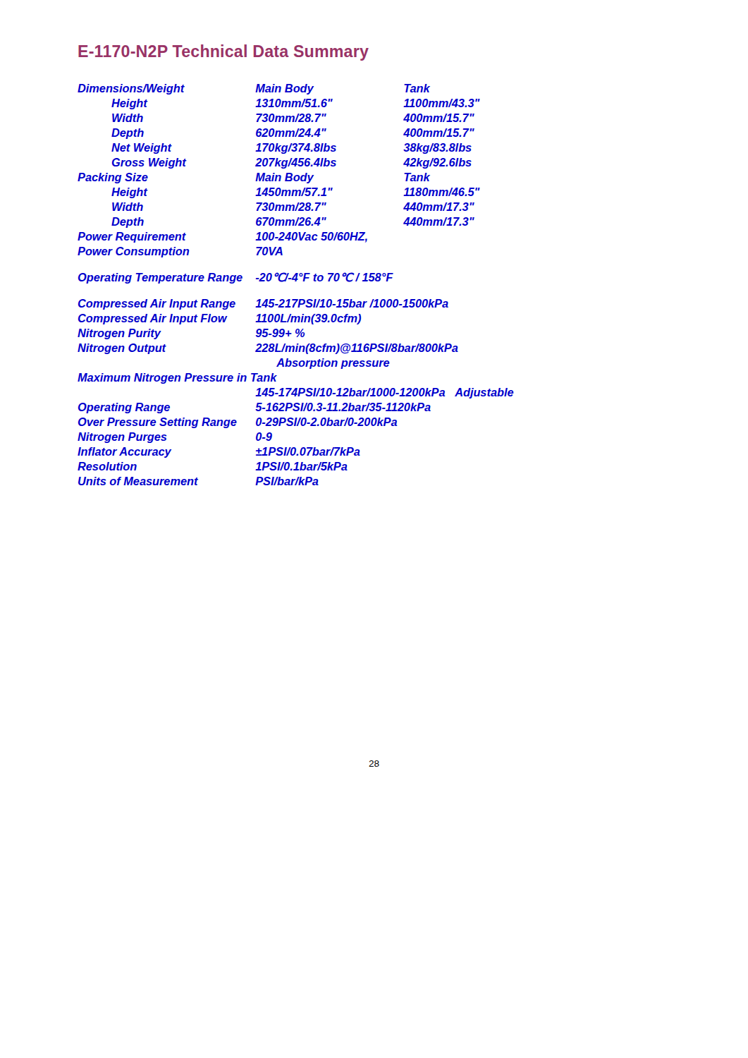E-1170-N2P Technical Data Summary
| Dimensions/Weight | Main Body | Tank |
| Height | 1310mm/51.6" | 1100mm/43.3" |
| Width | 730mm/28.7" | 400mm/15.7" |
| Depth | 620mm/24.4" | 400mm/15.7" |
| Net Weight | 170kg/374.8lbs | 38kg/83.8lbs |
| Gross Weight | 207kg/456.4lbs | 42kg/92.6lbs |
| Packing Size | Main Body | Tank |
| Height | 1450mm/57.1" | 1180mm/46.5" |
| Width | 730mm/28.7" | 440mm/17.3" |
| Depth | 670mm/26.4" | 440mm/17.3" |
| Power Requirement | 100-240Vac 50/60HZ, |
| Power Consumption | 70VA |
| Operating Temperature Range | -20℃/-4°F to 70℃ / 158°F |
| Compressed Air Input Range | 145-217PSI/10-15bar /1000-1500kPa |
| Compressed Air Input Flow | 1100L/min(39.0cfm) |
| Nitrogen Purity | 95-99+ % |
| Nitrogen Output | 228L/min(8cfm)@116PSI/8bar/800kPa |
| | Absorption pressure |
| Maximum Nitrogen Pressure in Tank |
| | 145-174PSI/10-12bar/1000-1200kPa Adjustable |
| Operating Range | 5-162PSI/0.3-11.2bar/35-1120kPa |
| Over Pressure Setting Range | 0-29PSI/0-2.0bar/0-200kPa |
| Nitrogen Purges | 0-9 |
| Inflator Accuracy | ±1PSI/0.07bar/7kPa |
| Resolution | 1PSI/0.1bar/5kPa |
| Units of Measurement | PSI/bar/kPa |
28